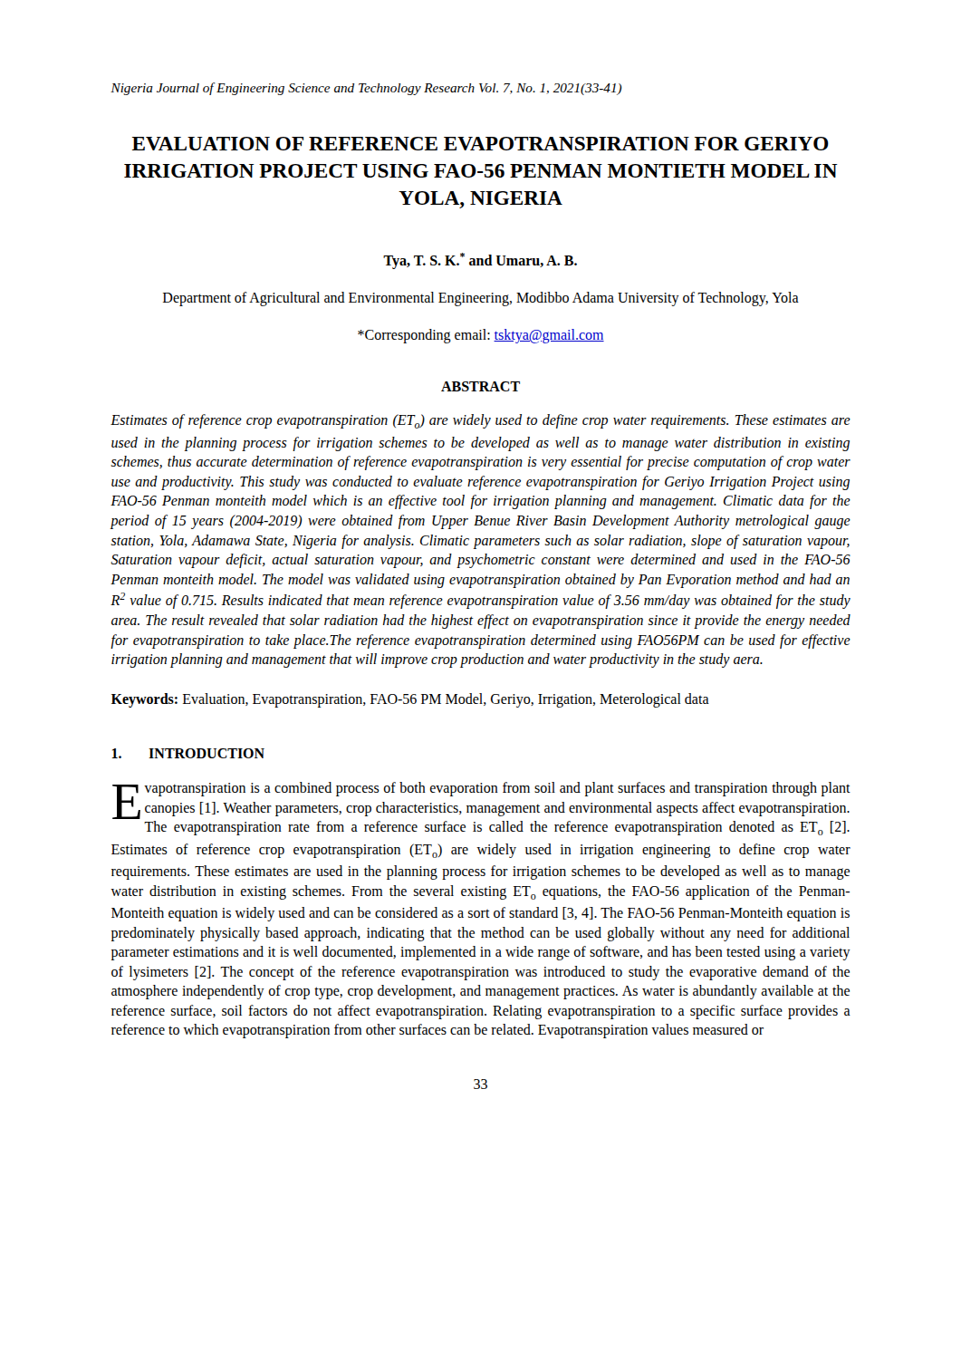Nigeria Journal of Engineering Science and Technology Research Vol. 7, No. 1, 2021(33-41)
Evaluation of Reference Evapotranspiration for Geriyo Irrigation Project Using FAO-56 Penman Montieth Model in Yola, Nigeria
Tya, T. S. K.* and Umaru, A. B.
Department of Agricultural and Environmental Engineering, Modibbo Adama University of Technology, Yola
*Corresponding email: tsktya@gmail.com
ABSTRACT
Estimates of reference crop evapotranspiration (ETo) are widely used to define crop water requirements. These estimates are used in the planning process for irrigation schemes to be developed as well as to manage water distribution in existing schemes, thus accurate determination of reference evapotranspiration is very essential for precise computation of crop water use and productivity. This study was conducted to evaluate reference evapotranspiration for Geriyo Irrigation Project using FAO-56 Penman monteith model which is an effective tool for irrigation planning and management. Climatic data for the period of 15 years (2004-2019) were obtained from Upper Benue River Basin Development Authority metrological gauge station, Yola, Adamawa State, Nigeria for analysis. Climatic parameters such as solar radiation, slope of saturation vapour, Saturation vapour deficit, actual saturation vapour, and psychometric constant were determined and used in the FAO-56 Penman monteith model. The model was validated using evapotranspiration obtained by Pan Evporation method and had an R2 value of 0.715. Results indicated that mean reference evapotranspiration value of 3.56 mm/day was obtained for the study area. The result revealed that solar radiation had the highest effect on evapotranspiration since it provide the energy needed for evapotranspiration to take place.The reference evapotranspiration determined using FAO56PM can be used for effective irrigation planning and management that will improve crop production and water productivity in the study aera.
Keywords: Evaluation, Evapotranspiration, FAO-56 PM Model, Geriyo, Irrigation, Meterological data
1. INTRODUCTION
Evapotranspiration is a combined process of both evaporation from soil and plant surfaces and transpiration through plant canopies [1]. Weather parameters, crop characteristics, management and environmental aspects affect evapotranspiration. The evapotranspiration rate from a reference surface is called the reference evapotranspiration denoted as ETo [2]. Estimates of reference crop evapotranspiration (ETo) are widely used in irrigation engineering to define crop water requirements. These estimates are used in the planning process for irrigation schemes to be developed as well as to manage water distribution in existing schemes. From the several existing ETo equations, the FAO-56 application of the Penman-Monteith equation is widely used and can be considered as a sort of standard [3, 4]. The FAO-56 Penman-Monteith equation is predominately physically based approach, indicating that the method can be used globally without any need for additional parameter estimations and it is well documented, implemented in a wide range of software, and has been tested using a variety of lysimeters [2]. The concept of the reference evapotranspiration was introduced to study the evaporative demand of the atmosphere independently of crop type, crop development, and management practices. As water is abundantly available at the reference surface, soil factors do not affect evapotranspiration. Relating evapotranspiration to a specific surface provides a reference to which evapotranspiration from other surfaces can be related. Evapotranspiration values measured or
33